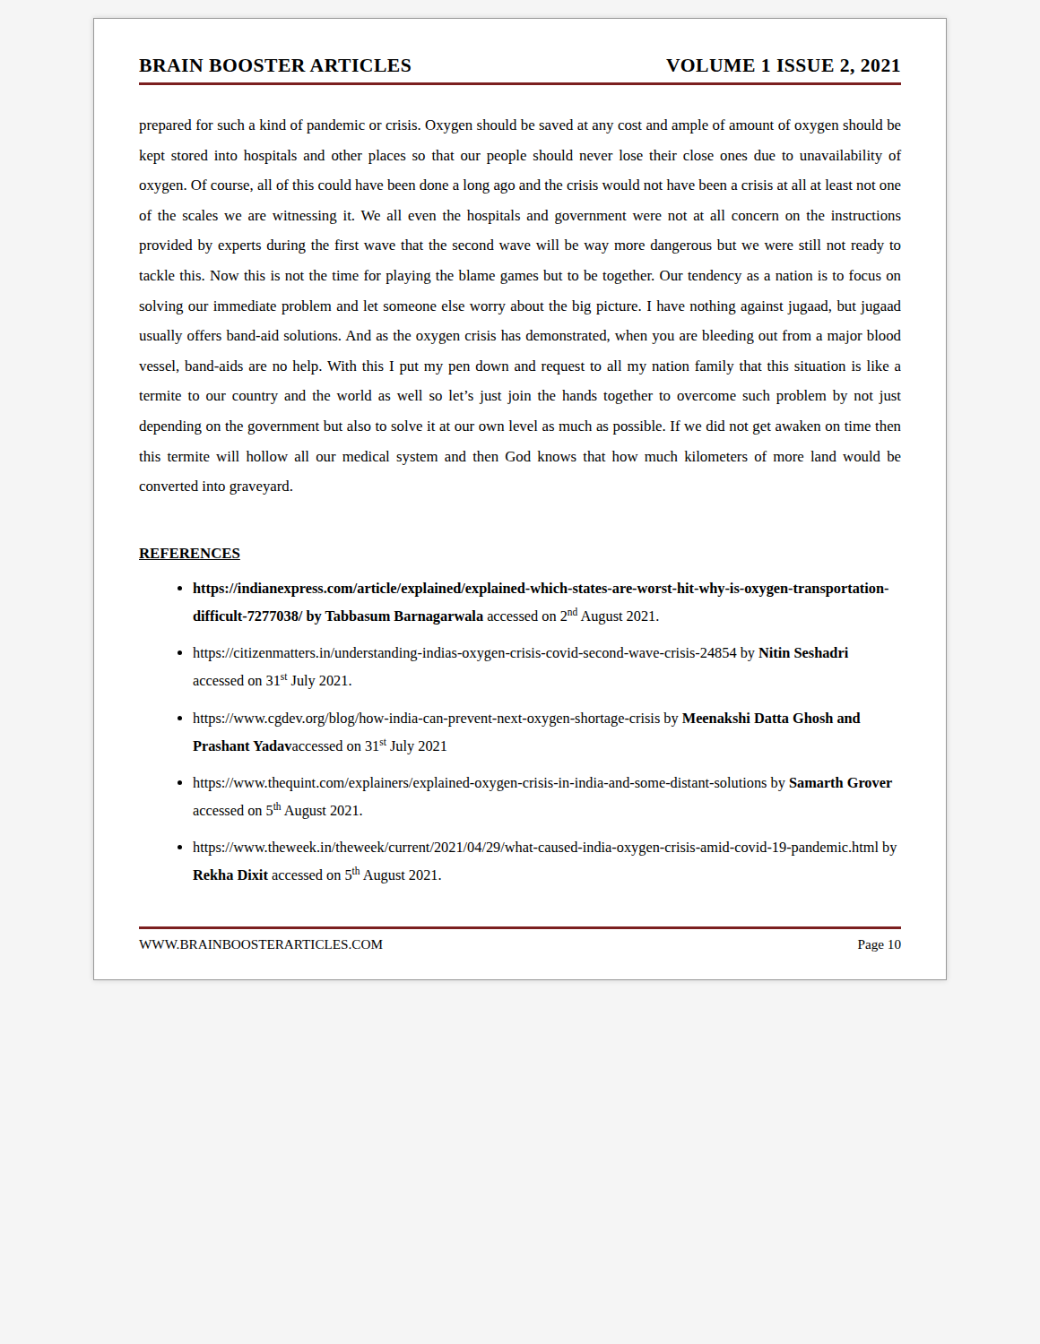Brain Booster Articles Volume 1 Issue 2, 2021
prepared for such a kind of pandemic or crisis. Oxygen should be saved at any cost and ample of amount of oxygen should be kept stored into hospitals and other places so that our people should never lose their close ones due to unavailability of oxygen. Of course, all of this could have been done a long ago and the crisis would not have been a crisis at all at least not one of the scales we are witnessing it. We all even the hospitals and government were not at all concern on the instructions provided by experts during the first wave that the second wave will be way more dangerous but we were still not ready to tackle this. Now this is not the time for playing the blame games but to be together. Our tendency as a nation is to focus on solving our immediate problem and let someone else worry about the big picture. I have nothing against jugaad, but jugaad usually offers band-aid solutions. And as the oxygen crisis has demonstrated, when you are bleeding out from a major blood vessel, band-aids are no help. With this I put my pen down and request to all my nation family that this situation is like a termite to our country and the world as well so let’s just join the hands together to overcome such problem by not just depending on the government but also to solve it at our own level as much as possible. If we did not get awaken on time then this termite will hollow all our medical system and then God knows that how much kilometers of more land would be converted into graveyard.
REFERENCES
https://indianexpress.com/article/explained/explained-which-states-are-worst-hit-why-is-oxygen-transportation-difficult-7277038/ by Tabbasum Barnagarwala accessed on 2nd August 2021.
https://citizenmatters.in/understanding-indias-oxygen-crisis-covid-second-wave-crisis-24854 by Nitin Seshadri accessed on 31st July 2021.
https://www.cgdev.org/blog/how-india-can-prevent-next-oxygen-shortage-crisis by Meenakshi Datta Ghosh and Prashant Yadavaccessed on 31st July 2021
https://www.thequint.com/explainers/explained-oxygen-crisis-in-india-and-some-distant-solutions by Samarth Grover accessed on 5th August 2021.
https://www.theweek.in/theweek/current/2021/04/29/what-caused-india-oxygen-crisis-amid-covid-19-pandemic.html by Rekha Dixit accessed on 5th August 2021.
www.brainboosterarticles.com Page 10